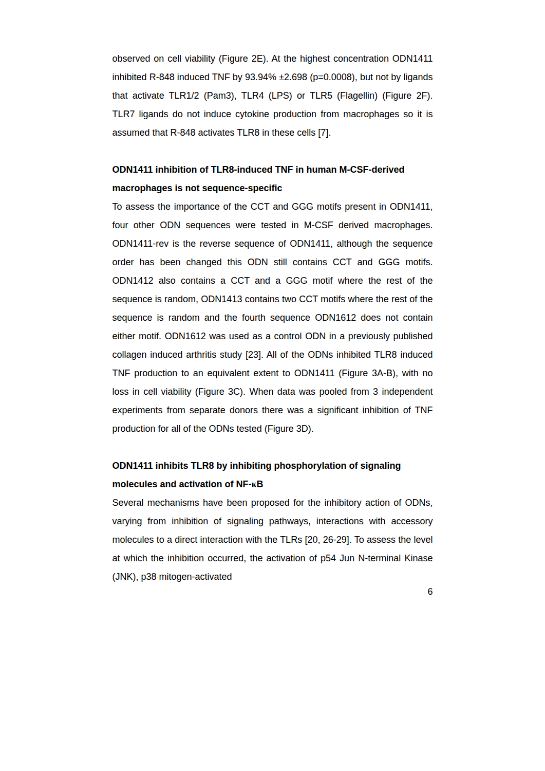observed on cell viability (Figure 2E). At the highest concentration ODN1411 inhibited R-848 induced TNF by 93.94% ±2.698 (p=0.0008), but not by ligands that activate TLR1/2 (Pam3), TLR4 (LPS) or TLR5 (Flagellin) (Figure 2F). TLR7 ligands do not induce cytokine production from macrophages so it is assumed that R-848 activates TLR8 in these cells [7].
ODN1411 inhibition of TLR8-induced TNF in human M-CSF-derived macrophages is not sequence-specific
To assess the importance of the CCT and GGG motifs present in ODN1411, four other ODN sequences were tested in M-CSF derived macrophages. ODN1411-rev is the reverse sequence of ODN1411, although the sequence order has been changed this ODN still contains CCT and GGG motifs. ODN1412 also contains a CCT and a GGG motif where the rest of the sequence is random, ODN1413 contains two CCT motifs where the rest of the sequence is random and the fourth sequence ODN1612 does not contain either motif. ODN1612 was used as a control ODN in a previously published collagen induced arthritis study [23]. All of the ODNs inhibited TLR8 induced TNF production to an equivalent extent to ODN1411 (Figure 3A-B), with no loss in cell viability (Figure 3C). When data was pooled from 3 independent experiments from separate donors there was a significant inhibition of TNF production for all of the ODNs tested (Figure 3D).
ODN1411 inhibits TLR8 by inhibiting phosphorylation of signaling molecules and activation of NF-κ B
Several mechanisms have been proposed for the inhibitory action of ODNs, varying from inhibition of signaling pathways, interactions with accessory molecules to a direct interaction with the TLRs [20, 26-29]. To assess the level at which the inhibition occurred, the activation of p54 Jun N-terminal Kinase (JNK), p38 mitogen-activated
6